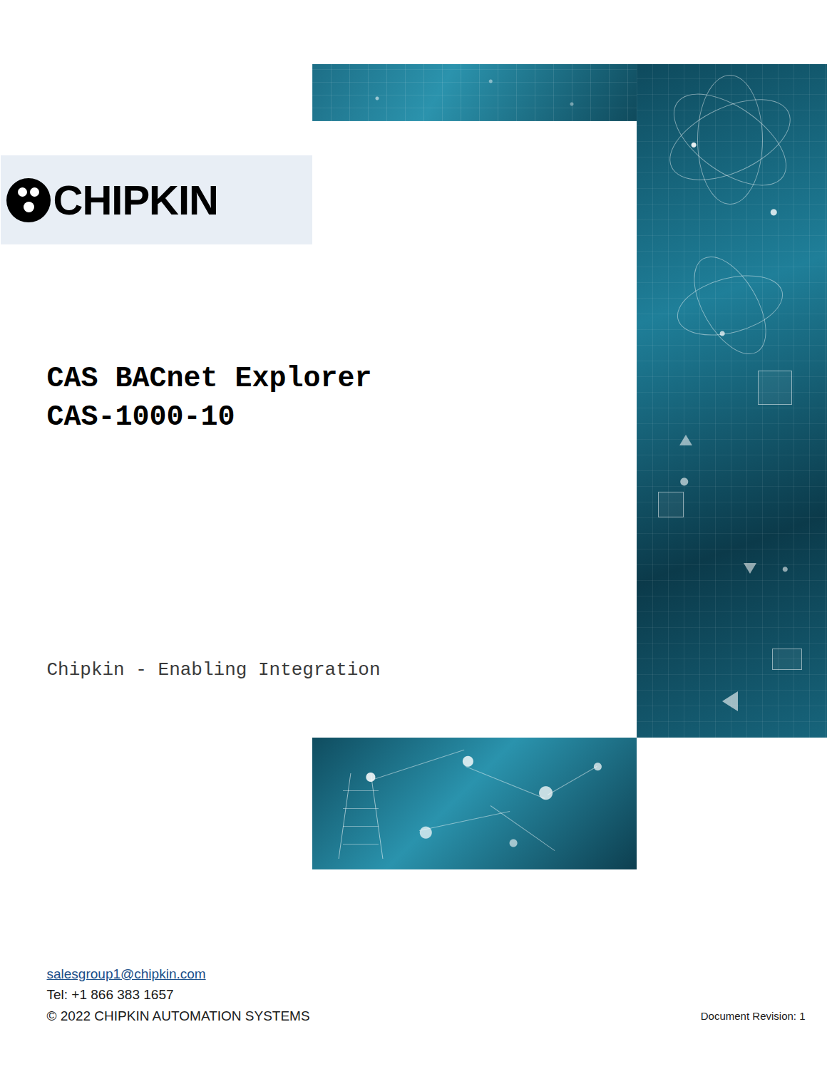7730
572
CHIPKIN
CAS BACnet Explorer
CAS-1000-10
Chipkin - Enabling Integration
salesgroup1@chipkin.com
Tel: +1 866 383 1657
© 2022 CHIPKIN AUTOMATION SYSTEMS
Document Revision: 1